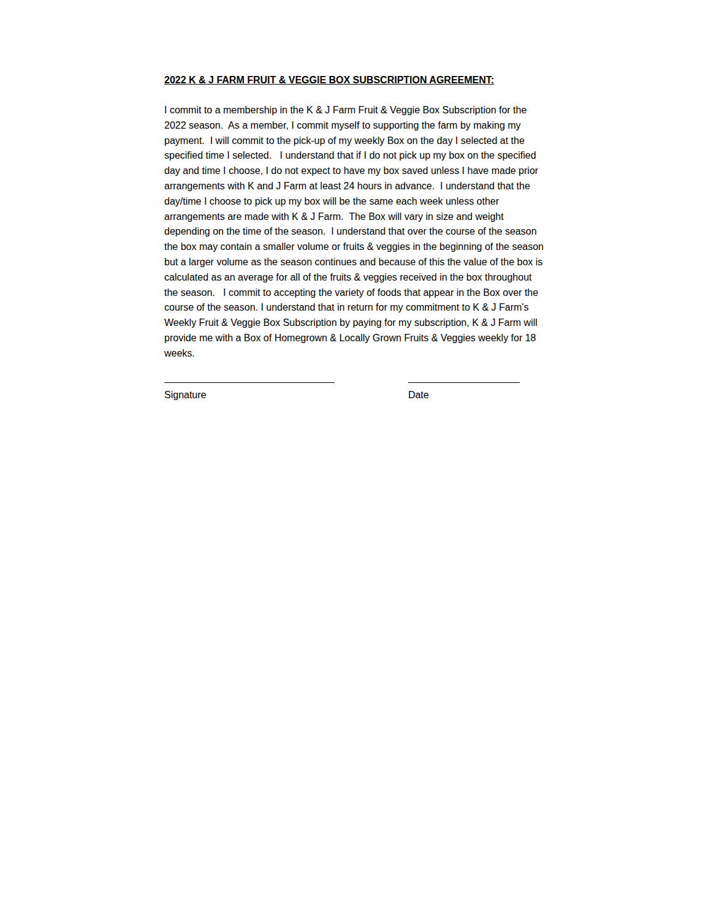2022 K & J FARM FRUIT & VEGGIE BOX SUBSCRIPTION AGREEMENT:
I commit to a membership in the K & J Farm Fruit & Veggie Box Subscription for the 2022 season. As a member, I commit myself to supporting the farm by making my payment. I will commit to the pick-up of my weekly Box on the day I selected at the specified time I selected. I understand that if I do not pick up my box on the specified day and time I choose, I do not expect to have my box saved unless I have made prior arrangements with K and J Farm at least 24 hours in advance. I understand that the day/time I choose to pick up my box will be the same each week unless other arrangements are made with K & J Farm. The Box will vary in size and weight depending on the time of the season. I understand that over the course of the season the box may contain a smaller volume or fruits & veggies in the beginning of the season but a larger volume as the season continues and because of this the value of the box is calculated as an average for all of the fruits & veggies received in the box throughout the season. I commit to accepting the variety of foods that appear in the Box over the course of the season. I understand that in return for my commitment to K & J Farm's Weekly Fruit & Veggie Box Subscription by paying for my subscription, K & J Farm will provide me with a Box of Homegrown & Locally Grown Fruits & Veggies weekly for 18 weeks.
| Signature | | Date |